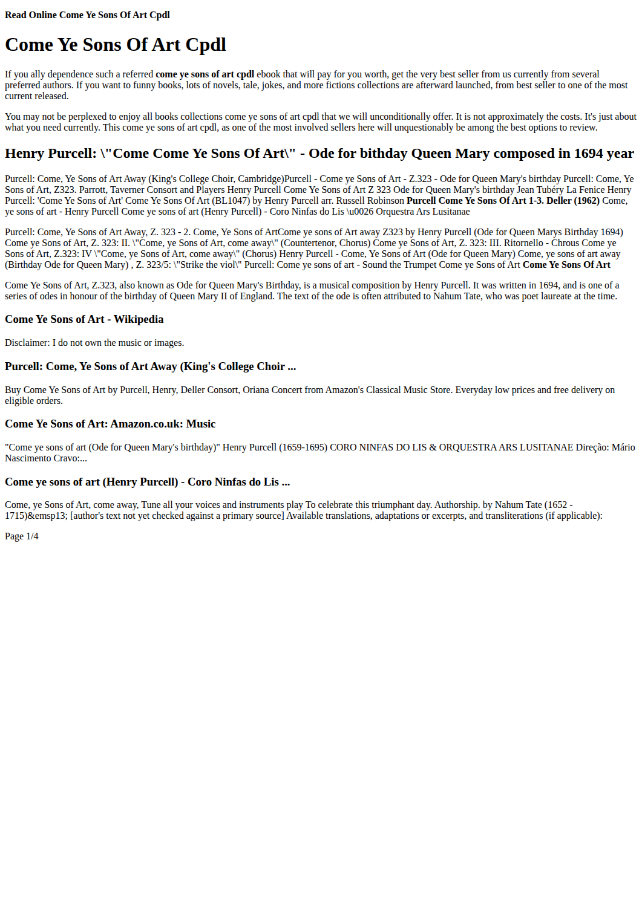Read Online Come Ye Sons Of Art Cpdl
Come Ye Sons Of Art Cpdl
If you ally dependence such a referred come ye sons of art cpdl ebook that will pay for you worth, get the very best seller from us currently from several preferred authors. If you want to funny books, lots of novels, tale, jokes, and more fictions collections are afterward launched, from best seller to one of the most current released.
You may not be perplexed to enjoy all books collections come ye sons of art cpdl that we will unconditionally offer. It is not approximately the costs. It's just about what you need currently. This come ye sons of art cpdl, as one of the most involved sellers here will unquestionably be among the best options to review.
Henry Purcell: \"Come Come Ye Sons Of Art\" - Ode for bithday Queen Mary composed in 1694 year
Purcell: Come, Ye Sons of Art Away (King's College Choir, Cambridge)Purcell - Come ye Sons of Art - Z.323 - Ode for Queen Mary's birthday Purcell: Come, Ye Sons of Art, Z323. Parrott, Taverner Consort and Players Henry Purcell Come Ye Sons of Art Z 323 Ode for Queen Mary's birthday Jean Tubéry La Fenice Henry Purcell: 'Come Ye Sons of Art' Come Ye Sons Of Art (BL1047) by Henry Purcell arr. Russell Robinson Purcell Come Ye Sons Of Art 1-3. Deller (1962) Come, ye sons of art - Henry Purcell Come ye sons of art (Henry Purcell) - Coro Ninfas do Lis \u0026 Orquestra Ars Lusitanae
Purcell: Come, Ye Sons of Art Away, Z. 323 - 2. Come, Ye Sons of ArtCome ye sons of Art away Z323 by Henry Purcell (Ode for Queen Marys Birthday 1694) Come ye Sons of Art, Z. 323: II. \"Come, ye Sons of Art, come away\" (Countertenor, Chorus) Come ye Sons of Art, Z. 323: III. Ritornello - Chrous Come ye Sons of Art, Z.323: IV \"Come, ye Sons of Art, come away\" (Chorus) Henry Purcell - Come, Ye Sons of Art (Ode for Queen Mary) Come, ye sons of art away (Birthday Ode for Queen Mary) , Z. 323/5: \"Strike the viol\" Purcell: Come ye sons of art - Sound the Trumpet Come ye Sons of Art Come Ye Sons Of Art
Come Ye Sons of Art, Z.323, also known as Ode for Queen Mary's Birthday, is a musical composition by Henry Purcell. It was written in 1694, and is one of a series of odes in honour of the birthday of Queen Mary II of England. The text of the ode is often attributed to Nahum Tate, who was poet laureate at the time.
Come Ye Sons of Art - Wikipedia
Disclaimer: I do not own the music or images.
Purcell: Come, Ye Sons of Art Away (King's College Choir ...
Buy Come Ye Sons of Art by Purcell, Henry, Deller Consort, Oriana Concert from Amazon's Classical Music Store. Everyday low prices and free delivery on eligible orders.
Come Ye Sons of Art: Amazon.co.uk: Music
"Come ye sons of art (Ode for Queen Mary's birthday)" Henry Purcell (1659-1695) CORO NINFAS DO LIS & ORQUESTRA ARS LUSITANAE Direção: Mário Nascimento Cravo:...
Come ye sons of art (Henry Purcell) - Coro Ninfas do Lis ...
Come, ye Sons of Art, come away, Tune all your voices and instruments play To celebrate this triumphant day. Authorship. by Nahum Tate (1652 - 1715)&emsp13; [author's text not yet checked against a primary source] Available translations, adaptations or excerpts, and transliterations (if applicable):
Page 1/4